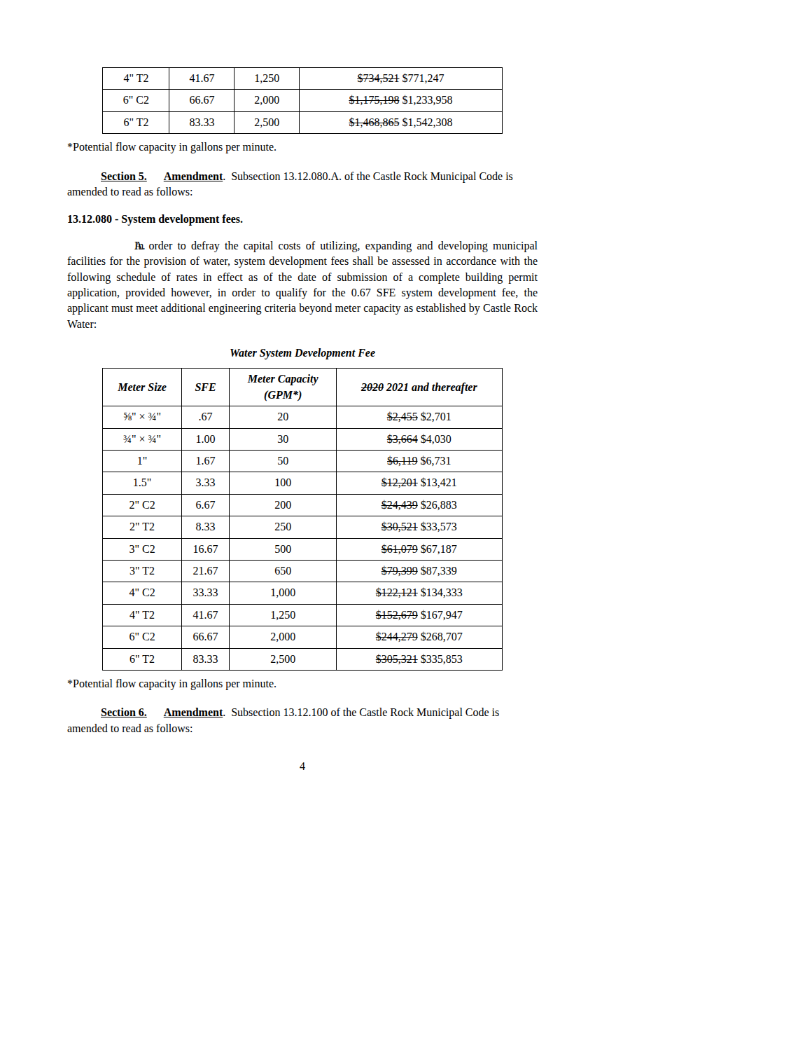| 4" T2 | 41.67 | 1,250 | $734,521 $771,247 |
| 6" C2 | 66.67 | 2,000 | $1,175,198 $1,233,958 |
| 6" T2 | 83.33 | 2,500 | $1,468,865 $1,542,308 |
*Potential flow capacity in gallons per minute.
Section 5. Amendment. Subsection 13.12.080.A. of the Castle Rock Municipal Code is amended to read as follows:
13.12.080 - System development fees.
A. In order to defray the capital costs of utilizing, expanding and developing municipal facilities for the provision of water, system development fees shall be assessed in accordance with the following schedule of rates in effect as of the date of submission of a complete building permit application, provided however, in order to qualify for the 0.67 SFE system development fee, the applicant must meet additional engineering criteria beyond meter capacity as established by Castle Rock Water:
Water System Development Fee
| Meter Size | SFE | Meter Capacity (GPM*) | 2020 2021 and thereafter |
| --- | --- | --- | --- |
| ⅝" × ¾" | .67 | 20 | $2,455 $2,701 |
| ¾" × ¾" | 1.00 | 30 | $3,664 $4,030 |
| 1" | 1.67 | 50 | $6,119 $6,731 |
| 1.5" | 3.33 | 100 | $12,201 $13,421 |
| 2" C2 | 6.67 | 200 | $24,439 $26,883 |
| 2" T2 | 8.33 | 250 | $30,521 $33,573 |
| 3" C2 | 16.67 | 500 | $61,079 $67,187 |
| 3" T2 | 21.67 | 650 | $79,399 $87,339 |
| 4" C2 | 33.33 | 1,000 | $122,121 $134,333 |
| 4" T2 | 41.67 | 1,250 | $152,679 $167,947 |
| 6" C2 | 66.67 | 2,000 | $244,279 $268,707 |
| 6" T2 | 83.33 | 2,500 | $305,321 $335,853 |
*Potential flow capacity in gallons per minute.
Section 6. Amendment. Subsection 13.12.100 of the Castle Rock Municipal Code is amended to read as follows:
4